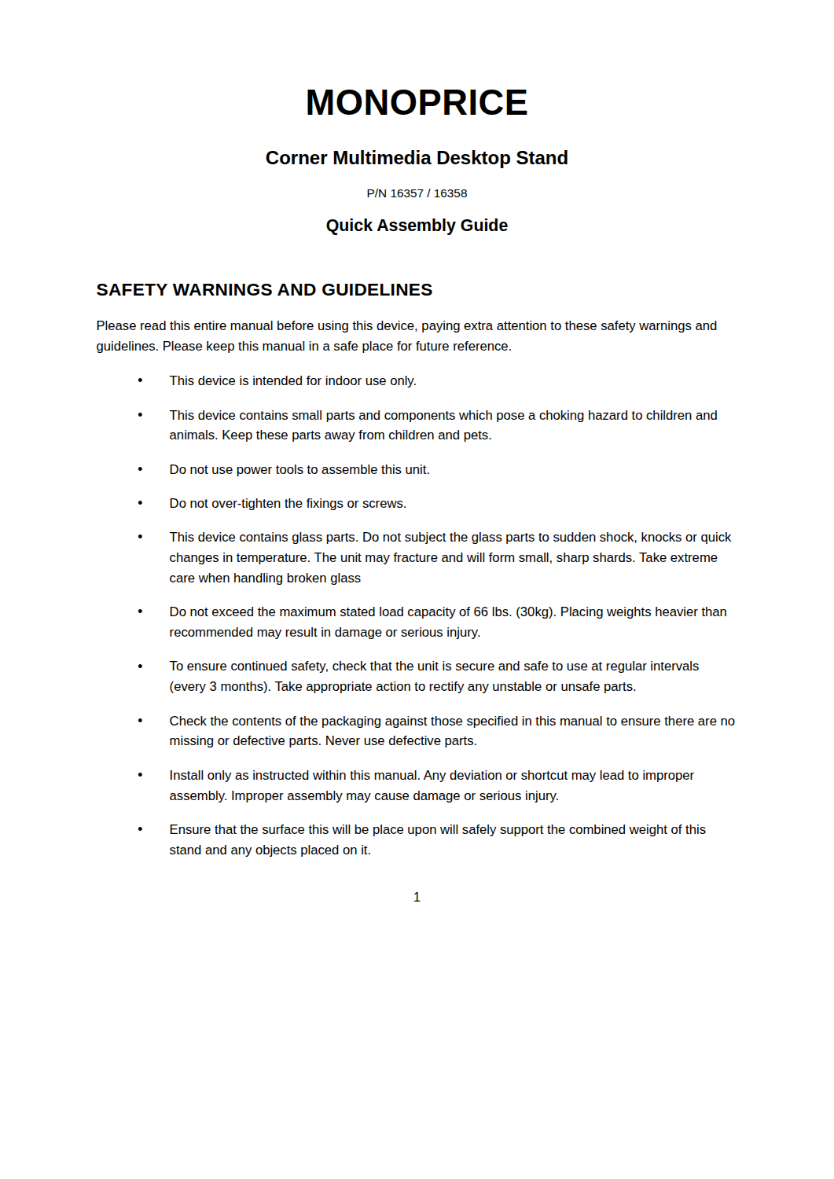MONOPRICE
Corner Multimedia Desktop Stand
P/N 16357 / 16358
Quick Assembly Guide
SAFETY WARNINGS AND GUIDELINES
Please read this entire manual before using this device, paying extra attention to these safety warnings and guidelines. Please keep this manual in a safe place for future reference.
This device is intended for indoor use only.
This device contains small parts and components which pose a choking hazard to children and animals. Keep these parts away from children and pets.
Do not use power tools to assemble this unit.
Do not over-tighten the fixings or screws.
This device contains glass parts. Do not subject the glass parts to sudden shock, knocks or quick changes in temperature. The unit may fracture and will form small, sharp shards. Take extreme care when handling broken glass
Do not exceed the maximum stated load capacity of 66 lbs. (30kg). Placing weights heavier than recommended may result in damage or serious injury.
To ensure continued safety, check that the unit is secure and safe to use at regular intervals (every 3 months). Take appropriate action to rectify any unstable or unsafe parts.
Check the contents of the packaging against those specified in this manual to ensure there are no missing or defective parts. Never use defective parts.
Install only as instructed within this manual. Any deviation or shortcut may lead to improper assembly. Improper assembly may cause damage or serious injury.
Ensure that the surface this will be place upon will safely support the combined weight of this stand and any objects placed on it.
1